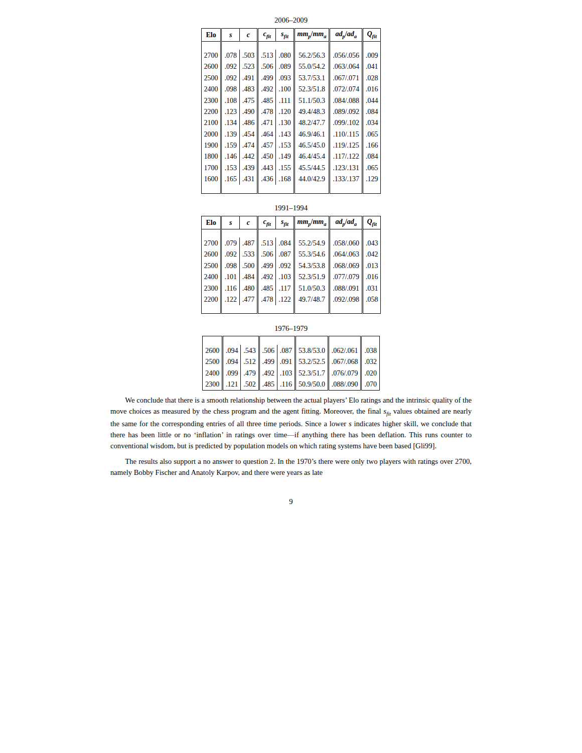2006–2009
| Elo | s | c | c fit | s fit | mm p / mm a | ad p / ad a | Q fit |
| --- | --- | --- | --- | --- | --- | --- | --- |
| 2700 | .078 | .503 | .513 | .080 | 56.2/56.3 | .056/.056 | .009 |
| 2600 | .092 | .523 | .506 | .089 | 55.0/54.2 | .063/.064 | .041 |
| 2500 | .092 | .491 | .499 | .093 | 53.7/53.1 | .067/.071 | .028 |
| 2400 | .098 | .483 | .492 | .100 | 52.3/51.8 | .072/.074 | .016 |
| 2300 | .108 | .475 | .485 | .111 | 51.1/50.3 | .084/.088 | .044 |
| 2200 | .123 | .490 | .478 | .120 | 49.4/48.3 | .089/.092 | .084 |
| 2100 | .134 | .486 | .471 | .130 | 48.2/47.7 | .099/.102 | .034 |
| 2000 | .139 | .454 | .464 | .143 | 46.9/46.1 | .110/.115 | .065 |
| 1900 | .159 | .474 | .457 | .153 | 46.5/45.0 | .119/.125 | .166 |
| 1800 | .146 | .442 | .450 | .149 | 46.4/45.4 | .117/.122 | .084 |
| 1700 | .153 | .439 | .443 | .155 | 45.5/44.5 | .123/.131 | .065 |
| 1600 | .165 | .431 | .436 | .168 | 44.0/42.9 | .133/.137 | .129 |
1991–1994
| Elo | s | c | c fit | s fit | mm p / mm a | ad p / ad a | Q fit |
| --- | --- | --- | --- | --- | --- | --- | --- |
| 2700 | .079 | .487 | .513 | .084 | 55.2/54.9 | .058/.060 | .043 |
| 2600 | .092 | .533 | .506 | .087 | 55.3/54.6 | .064/.063 | .042 |
| 2500 | .098 | .500 | .499 | .092 | 54.3/53.8 | .068/.069 | .013 |
| 2400 | .101 | .484 | .492 | .103 | 52.3/51.9 | .077/.079 | .016 |
| 2300 | .116 | .480 | .485 | .117 | 51.0/50.3 | .088/.091 | .031 |
| 2200 | .122 | .477 | .478 | .122 | 49.7/48.7 | .092/.098 | .058 |
1976–1979
| 2600 | .094 | .543 | .506 | .087 | 53.8/53.0 | .062/.061 | .038 |
| 2500 | .094 | .512 | .499 | .091 | 53.2/52.5 | .067/.068 | .032 |
| 2400 | .099 | .479 | .492 | .103 | 52.3/51.7 | .076/.079 | .020 |
| 2300 | .121 | .502 | .485 | .116 | 50.9/50.0 | .088/.090 | .070 |
We conclude that there is a smooth relationship between the actual players’ Elo ratings and the intrinsic quality of the move choices as measured by the chess program and the agent fitting. Moreover, the final sfit values obtained are nearly the same for the corresponding entries of all three time periods. Since a lower s indicates higher skill, we conclude that there has been little or no ‘inflation’ in ratings over time—if anything there has been deflation. This runs counter to conventional wisdom, but is predicted by population models on which rating systems have been based [Gli99].
The results also support a no answer to question 2. In the 1970’s there were only two players with ratings over 2700, namely Bobby Fischer and Anatoly Karpov, and there were years as late
9